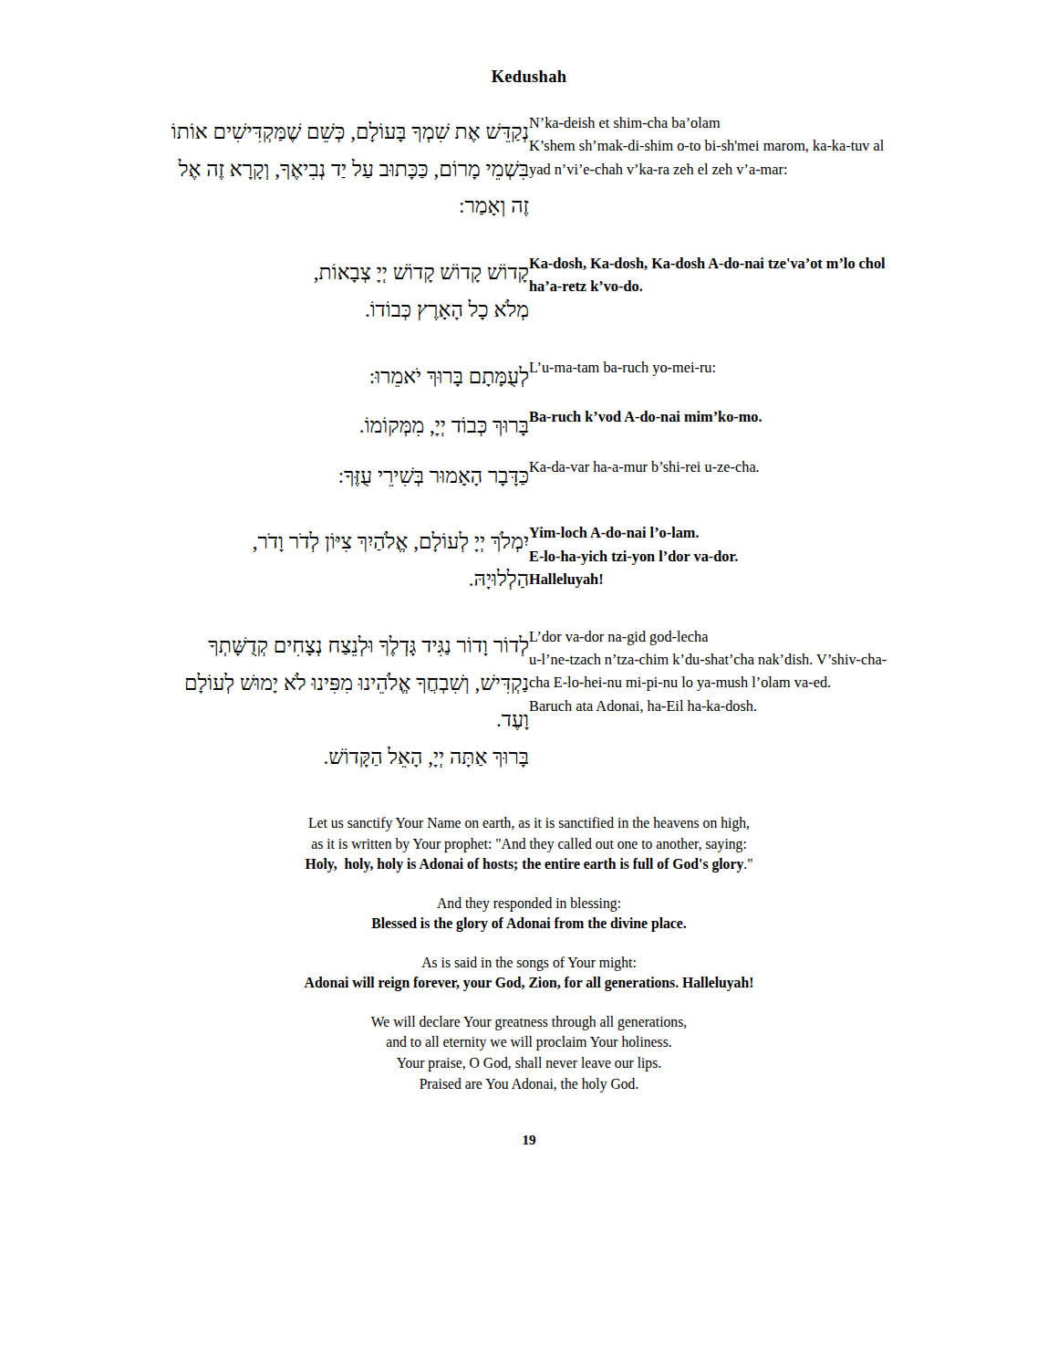Kedushah
| נְקַדֵּשׁ אֶת שִׁמְךָ בָּעוֹלָם, כְּשֵׁם שֶׁמַּקְדִּישִׁים אוֹתוֹ בִּשְׁמֵי מָרוֹם, כַּכָּתוּב עַל יַד נְבִיאֶךָ, וְקָרָא זֶה אֶל זֶה וְאָמַר: | N’ka-deish et shim-cha ba’olam K’shem sh’mak-di-shim o-to bi-sh'mei marom, ka-ka-tuv al yad n’vi’e-chah v’ka-ra zeh el zeh v’a-mar: |
| קָדוֹשׁ קָדוֹשׁ קָדוֹשׁ יְיָ צְבָאוֹת, מְלֹא כָל הָאָרֶץ כְּבוֹדוֹ. | Ka-dosh, Ka-dosh, Ka-dosh A-do-nai tze'va’ot m’lo chol ha’a-retz k’vo-do. |
| לְעֻמָּתָם בָּרוּךְ יֹאמֵרוּ: | L’u-ma-tam ba-ruch yo-mei-ru: |
| בָּרוּךְ כְּבוֹד יְיָ, מִמְּקוֹמוֹ. | Ba-ruch k’vod A-do-nai mim’ko-mo. |
| כַּדָּבָר הָאָמוּר בְּשִׁירֵי עֻזֶּךָ: | Ka-da-var ha-a-mur b’shi-rei u-ze-cha. |
| יִמְלֹךְ יְיָ לְעוֹלָם, אֱלֹהַיִךְ צִיּוֹן לְדֹר וָדֹר, הַלְלוּיָהּ. | Yim-loch A-do-nai l’o-lam. E-lo-ha-yich tzi-yon l’dor va-dor. Halleluyah! |
| לְדוֹר וָדוֹר נַגִּיד גָּדְלֶךָ וּלְנֵצַח נְצָחִים קְדֻשָּׁתְךָ נַקְדִּישׁ, וְשִׁבְחֲךָ אֱלֹהֵינוּ מִפִּינוּ לֹא יָמוּשׁ לְעוֹלָם וָעֶד. בָּרוּךְ אַתָּה יְיָ, הָאֵל הַקָּדוֹשׁ. | L’dor va-dor na-gid god-lecha u-l’ne-tzach n’tza-chim k’du-shat’cha nak’dish. V’shiv-cha-cha E-lo-hei-nu mi-pi-nu lo ya-mush l’olam va-ed. Baruch ata Adonai, ha-Eil ha-ka-dosh. |
Let us sanctify Your Name on earth, as it is sanctified in the heavens on high,
as it is written by Your prophet: "And they called out one to another, saying:
Holy, holy, holy is Adonai of hosts; the entire earth is full of God's glory."
And they responded in blessing:
Blessed is the glory of Adonai from the divine place.
As is said in the songs of Your might:
Adonai will reign forever, your God, Zion, for all generations. Halleluyah!
We will declare Your greatness through all generations,
and to all eternity we will proclaim Your holiness.
Your praise, O God, shall never leave our lips.
Praised are You Adonai, the holy God.
19